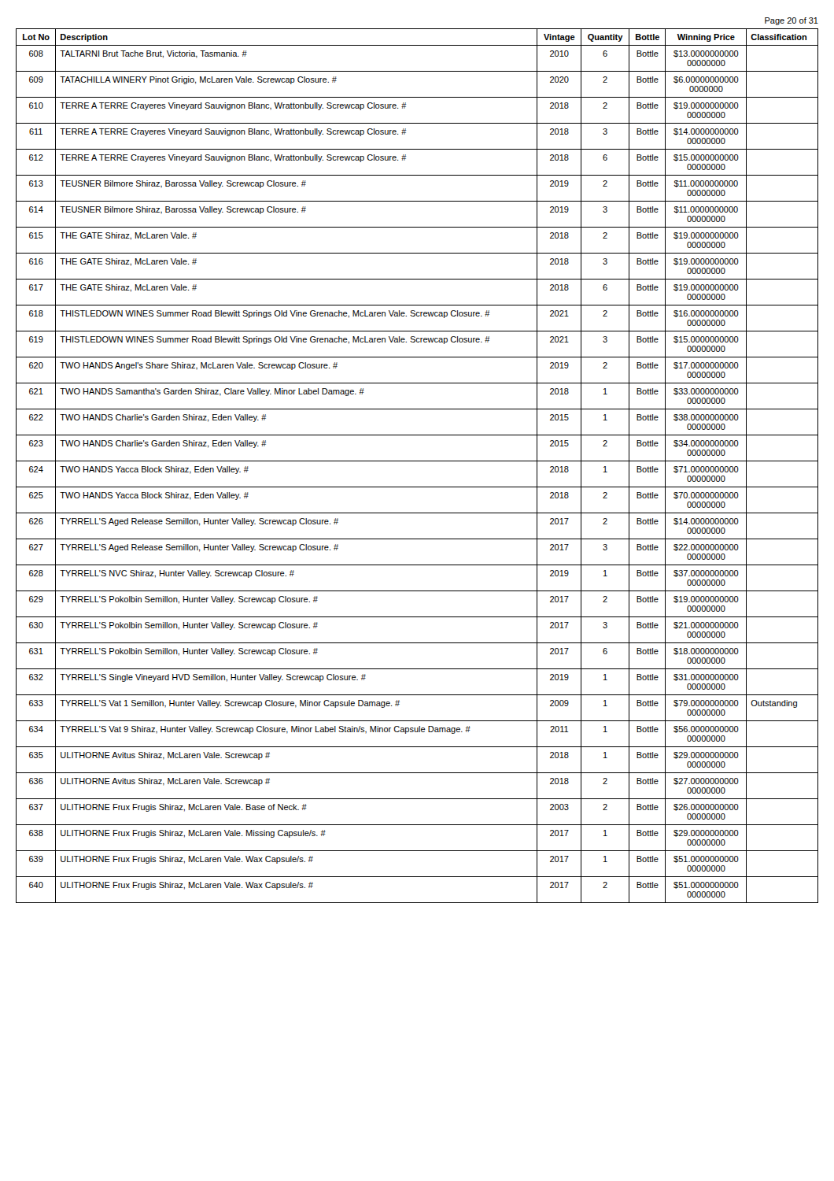Page 20 of 31
| Lot No | Description | Vintage | Quantity | Bottle | Winning Price | Classification |
| --- | --- | --- | --- | --- | --- | --- |
| 608 | TALTARNI Brut Tache Brut, Victoria, Tasmania. # | 2010 | 6 | Bottle | $13.0000000000 00000000 | |
| 609 | TATACHILLA WINERY Pinot Grigio, McLaren Vale. Screwcap Closure. # | 2020 | 2 | Bottle | $6.00000000000 0000000 | |
| 610 | TERRE A TERRE Crayeres Vineyard Sauvignon Blanc, Wrattonbully. Screwcap Closure. # | 2018 | 2 | Bottle | $19.0000000000 00000000 | |
| 611 | TERRE A TERRE Crayeres Vineyard Sauvignon Blanc, Wrattonbully. Screwcap Closure. # | 2018 | 3 | Bottle | $14.0000000000 00000000 | |
| 612 | TERRE A TERRE Crayeres Vineyard Sauvignon Blanc, Wrattonbully. Screwcap Closure. # | 2018 | 6 | Bottle | $15.0000000000 00000000 | |
| 613 | TEUSNER Bilmore Shiraz, Barossa Valley. Screwcap Closure. # | 2019 | 2 | Bottle | $11.0000000000 00000000 | |
| 614 | TEUSNER Bilmore Shiraz, Barossa Valley. Screwcap Closure. # | 2019 | 3 | Bottle | $11.0000000000 00000000 | |
| 615 | THE GATE Shiraz, McLaren Vale. # | 2018 | 2 | Bottle | $19.0000000000 00000000 | |
| 616 | THE GATE Shiraz, McLaren Vale. # | 2018 | 3 | Bottle | $19.0000000000 00000000 | |
| 617 | THE GATE Shiraz, McLaren Vale. # | 2018 | 6 | Bottle | $19.0000000000 00000000 | |
| 618 | THISTLEDOWN WINES Summer Road Blewitt Springs Old Vine Grenache, McLaren Vale. Screwcap Closure. # | 2021 | 2 | Bottle | $16.0000000000 00000000 | |
| 619 | THISTLEDOWN WINES Summer Road Blewitt Springs Old Vine Grenache, McLaren Vale. Screwcap Closure. # | 2021 | 3 | Bottle | $15.0000000000 00000000 | |
| 620 | TWO HANDS Angel's Share Shiraz, McLaren Vale. Screwcap Closure. # | 2019 | 2 | Bottle | $17.0000000000 00000000 | |
| 621 | TWO HANDS Samantha's Garden Shiraz, Clare Valley. Minor Label Damage. # | 2018 | 1 | Bottle | $33.0000000000 00000000 | |
| 622 | TWO HANDS Charlie's Garden Shiraz, Eden Valley. # | 2015 | 1 | Bottle | $38.0000000000 00000000 | |
| 623 | TWO HANDS Charlie's Garden Shiraz, Eden Valley. # | 2015 | 2 | Bottle | $34.0000000000 00000000 | |
| 624 | TWO HANDS Yacca Block Shiraz, Eden Valley. # | 2018 | 1 | Bottle | $71.0000000000 00000000 | |
| 625 | TWO HANDS Yacca Block Shiraz, Eden Valley. # | 2018 | 2 | Bottle | $70.0000000000 00000000 | |
| 626 | TYRRELL'S Aged Release Semillon, Hunter Valley. Screwcap Closure. # | 2017 | 2 | Bottle | $14.0000000000 00000000 | |
| 627 | TYRRELL'S Aged Release Semillon, Hunter Valley. Screwcap Closure. # | 2017 | 3 | Bottle | $22.0000000000 00000000 | |
| 628 | TYRRELL'S NVC Shiraz, Hunter Valley. Screwcap Closure. # | 2019 | 1 | Bottle | $37.0000000000 00000000 | |
| 629 | TYRRELL'S Pokolbin Semillon, Hunter Valley. Screwcap Closure. # | 2017 | 2 | Bottle | $19.0000000000 00000000 | |
| 630 | TYRRELL'S Pokolbin Semillon, Hunter Valley. Screwcap Closure. # | 2017 | 3 | Bottle | $21.0000000000 00000000 | |
| 631 | TYRRELL'S Pokolbin Semillon, Hunter Valley. Screwcap Closure. # | 2017 | 6 | Bottle | $18.0000000000 00000000 | |
| 632 | TYRRELL'S Single Vineyard HVD Semillon, Hunter Valley. Screwcap Closure. # | 2019 | 1 | Bottle | $31.0000000000 00000000 | |
| 633 | TYRRELL'S Vat 1 Semillon, Hunter Valley. Screwcap Closure, Minor Capsule Damage. # | 2009 | 1 | Bottle | $79.0000000000 00000000 | Outstanding |
| 634 | TYRRELL'S Vat 9 Shiraz, Hunter Valley. Screwcap Closure, Minor Label Stain/s, Minor Capsule Damage. # | 2011 | 1 | Bottle | $56.0000000000 00000000 | |
| 635 | ULITHORNE Avitus Shiraz, McLaren Vale. Screwcap # | 2018 | 1 | Bottle | $29.0000000000 00000000 | |
| 636 | ULITHORNE Avitus Shiraz, McLaren Vale. Screwcap # | 2018 | 2 | Bottle | $27.0000000000 00000000 | |
| 637 | ULITHORNE Frux Frugis Shiraz, McLaren Vale. Base of Neck. # | 2003 | 2 | Bottle | $26.0000000000 00000000 | |
| 638 | ULITHORNE Frux Frugis Shiraz, McLaren Vale. Missing Capsule/s. # | 2017 | 1 | Bottle | $29.0000000000 00000000 | |
| 639 | ULITHORNE Frux Frugis Shiraz, McLaren Vale. Wax Capsule/s. # | 2017 | 1 | Bottle | $51.0000000000 00000000 | |
| 640 | ULITHORNE Frux Frugis Shiraz, McLaren Vale. Wax Capsule/s. # | 2017 | 2 | Bottle | $51.0000000000 00000000 | |